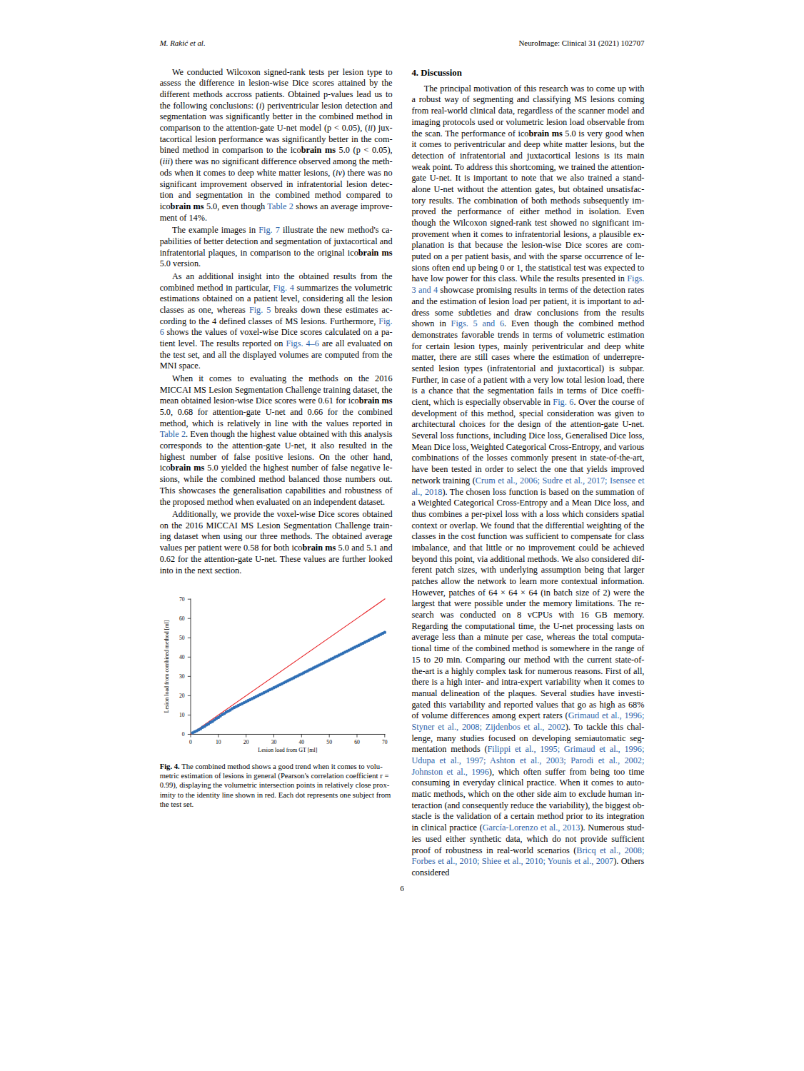M. Rakić et al.
NeuroImage: Clinical 31 (2021) 102707
We conducted Wilcoxon signed-rank tests per lesion type to assess the difference in lesion-wise Dice scores attained by the different methods accross patients. Obtained p-values lead us to the following conclusions: (i) periventricular lesion detection and segmentation was significantly better in the combined method in comparison to the attention-gate U-net model (p < 0.05), (ii) juxtacortical lesion performance was significantly better in the combined method in comparison to the icobrain ms 5.0 (p < 0.05), (iii) there was no significant difference observed among the methods when it comes to deep white matter lesions, (iv) there was no significant improvement observed in infratentorial lesion detection and segmentation in the combined method compared to icobrain ms 5.0, even though Table 2 shows an average improvement of 14%.
The example images in Fig. 7 illustrate the new method's capabilities of better detection and segmentation of juxtacortical and infratentorial plaques, in comparison to the original icobrain ms 5.0 version.
As an additional insight into the obtained results from the combined method in particular, Fig. 4 summarizes the volumetric estimations obtained on a patient level, considering all the lesion classes as one, whereas Fig. 5 breaks down these estimates according to the 4 defined classes of MS lesions. Furthermore, Fig. 6 shows the values of voxel-wise Dice scores calculated on a patient level. The results reported on Figs. 4–6 are all evaluated on the test set, and all the displayed volumes are computed from the MNI space.
When it comes to evaluating the methods on the 2016 MICCAI MS Lesion Segmentation Challenge training dataset, the mean obtained lesion-wise Dice scores were 0.61 for icobrain ms 5.0, 0.68 for attention-gate U-net and 0.66 for the combined method, which is relatively in line with the values reported in Table 2. Even though the highest value obtained with this analysis corresponds to the attention-gate U-net, it also resulted in the highest number of false positive lesions. On the other hand, icobrain ms 5.0 yielded the highest number of false negative lesions, while the combined method balanced those numbers out. This showcases the generalisation capabilities and robustness of the proposed method when evaluated on an independent dataset.
Additionally, we provide the voxel-wise Dice scores obtained on the 2016 MICCAI MS Lesion Segmentation Challenge training dataset when using our three methods. The obtained average values per patient were 0.58 for both icobrain ms 5.0 and 5.1 and 0.62 for the attention-gate U-net. These values are further looked into in the next section.
0 10 20 30 40 50 60 70 0 10 20 30 40 50 60 70 Lesion load from GT [ml] Lesion load from combined method [ml]
Fig. 4. The combined method shows a good trend when it comes to volumetric estimation of lesions in general (Pearson's correlation coefficient r = 0.99), displaying the volumetric intersection points in relatively close proximity to the identity line shown in red. Each dot represents one subject from the test set.
4. Discussion
The principal motivation of this research was to come up with a robust way of segmenting and classifying MS lesions coming from real-world clinical data, regardless of the scanner model and imaging protocols used or volumetric lesion load observable from the scan. The performance of icobrain ms 5.0 is very good when it comes to periventricular and deep white matter lesions, but the detection of infratentorial and juxtacortical lesions is its main weak point. To address this shortcoming, we trained the attention-gate U-net. It is important to note that we also trained a standalone U-net without the attention gates, but obtained unsatisfactory results. The combination of both methods subsequently improved the performance of either method in isolation. Even though the Wilcoxon signed-rank test showed no significant improvement when it comes to infratentorial lesions, a plausible explanation is that because the lesion-wise Dice scores are computed on a per patient basis, and with the sparse occurrence of lesions often end up being 0 or 1, the statistical test was expected to have low power for this class. While the results presented in Figs. 3 and 4 showcase promising results in terms of the detection rates and the estimation of lesion load per patient, it is important to address some subtleties and draw conclusions from the results shown in Figs. 5 and 6. Even though the combined method demonstrates favorable trends in terms of volumetric estimation for certain lesion types, mainly periventricular and deep white matter, there are still cases where the estimation of underrepresented lesion types (infratentorial and juxtacortical) is subpar. Further, in case of a patient with a very low total lesion load, there is a chance that the segmentation fails in terms of Dice coefficient, which is especially observable in Fig. 6. Over the course of development of this method, special consideration was given to architectural choices for the design of the attention-gate U-net. Several loss functions, including Dice loss, Generalised Dice loss, Mean Dice loss, Weighted Categorical Cross-Entropy, and various combinations of the losses commonly present in state-of-the-art, have been tested in order to select the one that yields improved network training (Crum et al., 2006; Sudre et al., 2017; Isensee et al., 2018). The chosen loss function is based on the summation of a Weighted Categorical Cross-Entropy and a Mean Dice loss, and thus combines a per-pixel loss with a loss which considers spatial context or overlap. We found that the differential weighting of the classes in the cost function was sufficient to compensate for class imbalance, and that little or no improvement could be achieved beyond this point, via additional methods. We also considered different patch sizes, with underlying assumption being that larger patches allow the network to learn more contextual information. However, patches of 64 × 64 × 64 (in batch size of 2) were the largest that were possible under the memory limitations. The research was conducted on 8 vCPUs with 16 GB memory. Regarding the computational time, the U-net processing lasts on average less than a minute per case, whereas the total computational time of the combined method is somewhere in the range of 15 to 20 min. Comparing our method with the current state-of-the-art is a highly complex task for numerous reasons. First of all, there is a high inter- and intra-expert variability when it comes to manual delineation of the plaques. Several studies have investigated this variability and reported values that go as high as 68% of volume differences among expert raters (Grimaud et al., 1996; Styner et al., 2008; Zijdenbos et al., 2002). To tackle this challenge, many studies focused on developing semiautomatic segmentation methods (Filippi et al., 1995; Grimaud et al., 1996; Udupa et al., 1997; Ashton et al., 2003; Parodi et al., 2002; Johnston et al., 1996), which often suffer from being too time consuming in everyday clinical practice. When it comes to automatic methods, which on the other side aim to exclude human interaction (and consequently reduce the variability), the biggest obstacle is the validation of a certain method prior to its integration in clinical practice (García-Lorenzo et al., 2013). Numerous studies used either synthetic data, which do not provide sufficient proof of robustness in real-world scenarios (Bricq et al., 2008; Forbes et al., 2010; Shiee et al., 2010; Younis et al., 2007). Others considered
6